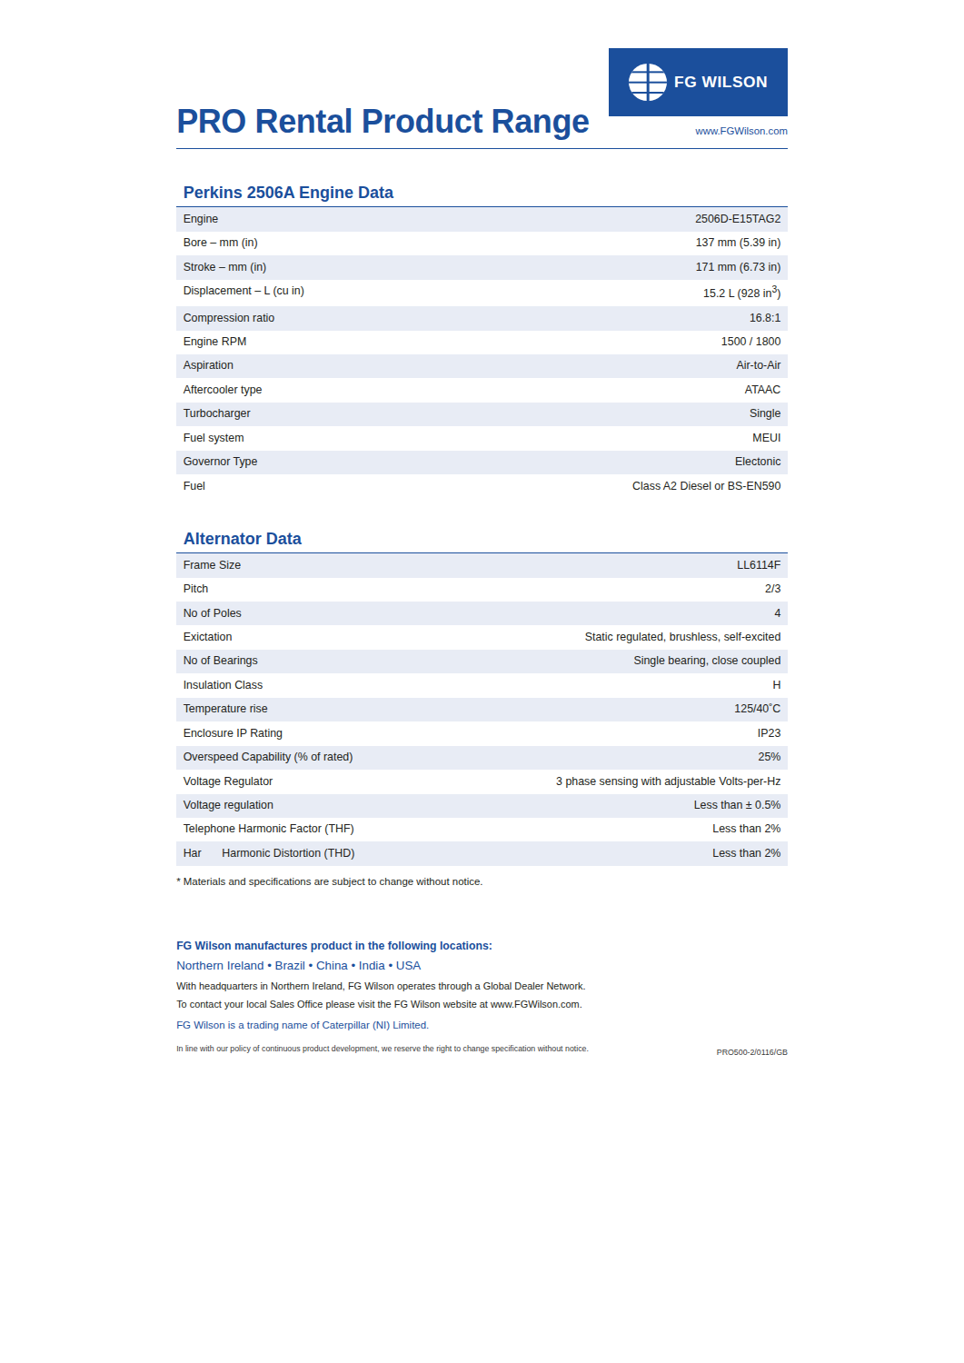FG WILSON
PRO Rental Product Range
www.FGWilson.com
Perkins 2506A Engine Data
| Engine | 2506D-E15TAG2 |
| Bore – mm (in) | 137 mm (5.39 in) |
| Stroke – mm (in) | 171 mm (6.73 in) |
| Displacement – L (cu in) | 15.2 L (928 in 3 ) |
| Compression ratio | 16.8:1 |
| Engine RPM | 1500 / 1800 |
| Aspiration | Air-to-Air |
| Aftercooler type | ATAAC |
| Turbocharger | Single |
| Fuel system | MEUI |
| Governor Type | Electonic |
| Fuel | Class A2 Diesel or BS-EN590 |
Alternator Data
| Frame Size | LL6114F |
| Pitch | 2/3 |
| No of Poles | 4 |
| Exictation | Static regulated, brushless, self-excited |
| No of Bearings | Single bearing, close coupled |
| Insulation Class | H |
| Temperature rise | 125/40˚C |
| Enclosure IP Rating | IP23 |
| Overspeed Capability (% of rated) | 25% |
| Voltage Regulator | 3 phase sensing with adjustable Volts-per-Hz |
| Voltage regulation | Less than ± 0.5% |
| Telephone Harmonic Factor (THF) | Less than 2% |
| Har Harmonic Distortion (THD) | Less than 2% |
* Materials and specifications are subject to change without notice.
FG Wilson manufactures product in the following locations:
Northern Ireland • Brazil • China • India • USA
With headquarters in Northern Ireland, FG Wilson operates through a Global Dealer Network.
To contact your local Sales Office please visit the FG Wilson website at www.FGWilson.com.
FG Wilson is a trading name of Caterpillar (NI) Limited.
In line with our policy of continuous product development, we reserve the right to change specification without notice.
PRO500-2/0116/GB